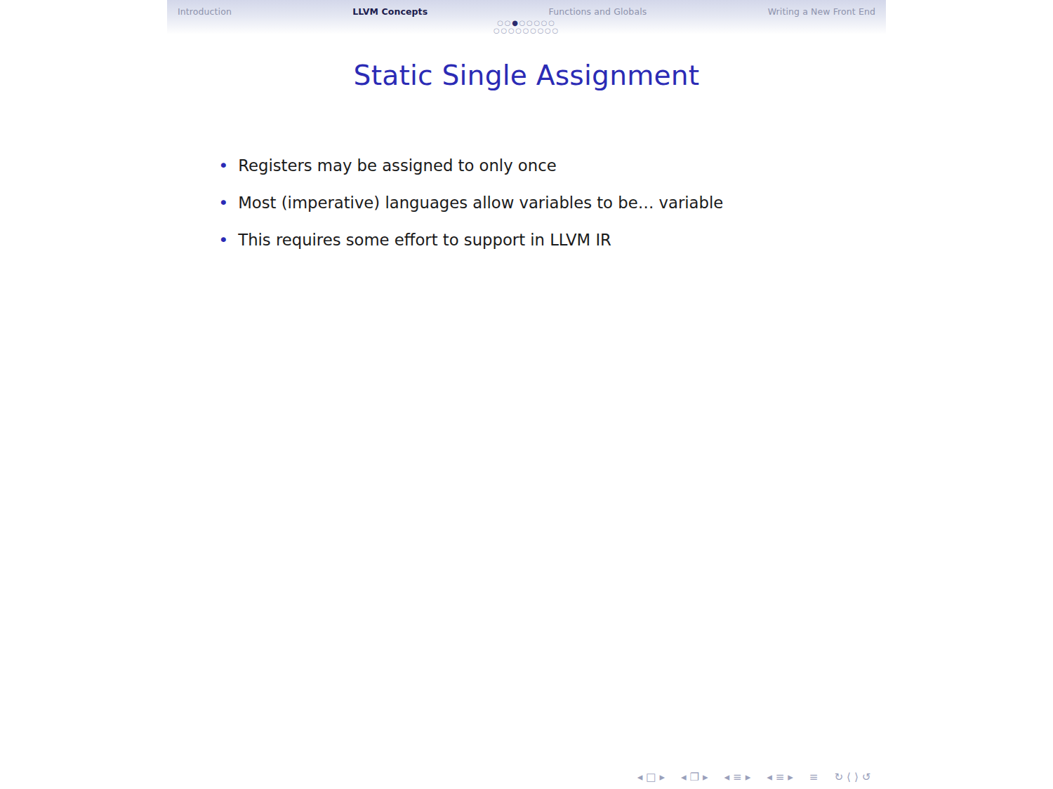Introduction LLVM Concepts Functions and Globals Writing a New Front End
○○●○○○○○ ○○○○○○○○○
Static Single Assignment
Registers may be assigned to only once
Most (imperative) languages allow variables to be… variable
This requires some effort to support in LLVM IR
◂□▸ ◂❐▸ ◂≡▸ ◂≡▸ ≡ ↻⟨⟩↺